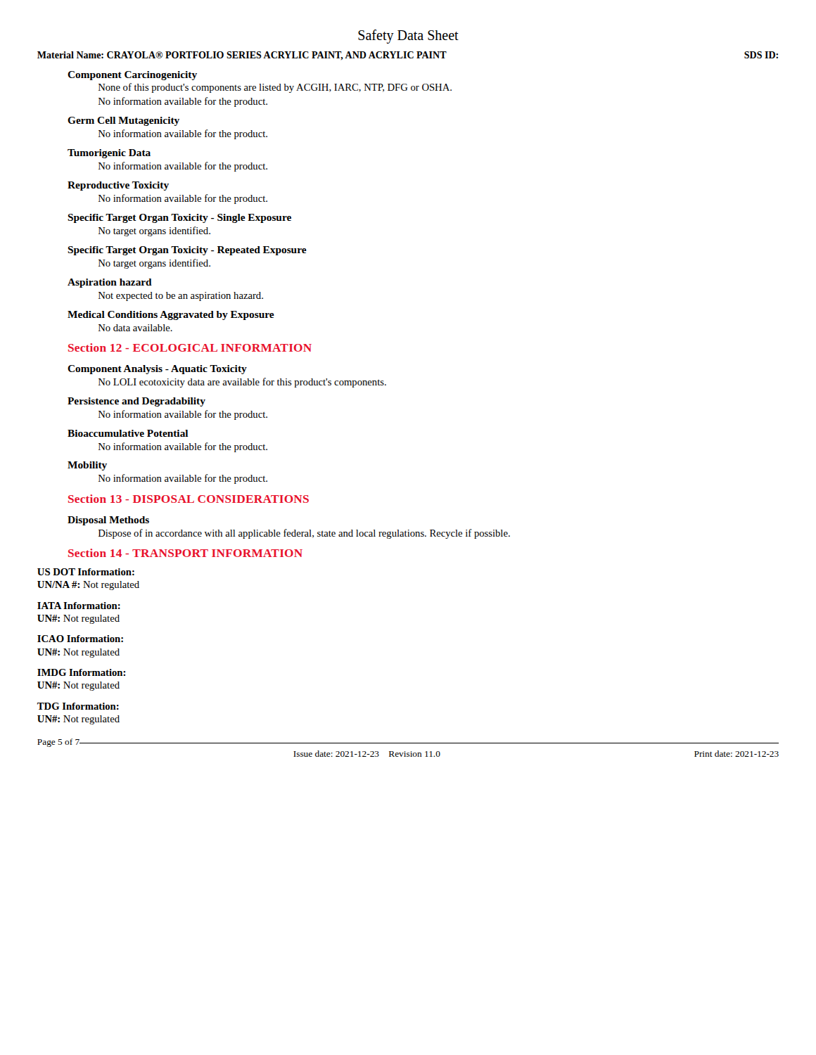Safety Data Sheet
Material Name: CRAYOLA® PORTFOLIO SERIES ACRYLIC PAINT, AND ACRYLIC PAINT
SDS ID:
Component Carcinogenicity
None of this product's components are listed by ACGIH, IARC, NTP, DFG or OSHA.
No information available for the product.
Germ Cell Mutagenicity
No information available for the product.
Tumorigenic Data
No information available for the product.
Reproductive Toxicity
No information available for the product.
Specific Target Organ Toxicity - Single Exposure
No target organs identified.
Specific Target Organ Toxicity - Repeated Exposure
No target organs identified.
Aspiration hazard
Not expected to be an aspiration hazard.
Medical Conditions Aggravated by Exposure
No data available.
Section 12 - ECOLOGICAL INFORMATION
Component Analysis - Aquatic Toxicity
No LOLI ecotoxicity data are available for this product's components.
Persistence and Degradability
No information available for the product.
Bioaccumulative Potential
No information available for the product.
Mobility
No information available for the product.
Section 13 - DISPOSAL CONSIDERATIONS
Disposal Methods
Dispose of in accordance with all applicable federal, state and local regulations. Recycle if possible.
Section 14 - TRANSPORT INFORMATION
US DOT Information:
UN/NA #: Not regulated
IATA Information:
UN#: Not regulated
ICAO Information:
UN#: Not regulated
IMDG Information:
UN#: Not regulated
TDG Information:
UN#: Not regulated
Page 5 of 7
Issue date: 2021-12-23 Revision 11.0
Print date: 2021-12-23